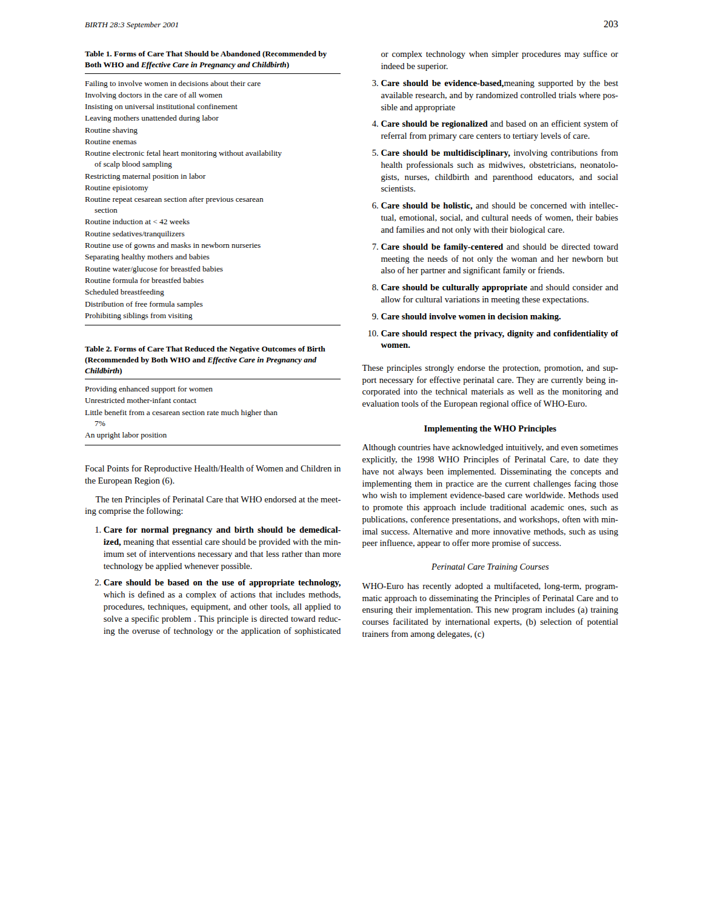BIRTH 28:3 September 2001 203
Table 1. Forms of Care That Should be Abandoned (Recommended by Both WHO and Effective Care in Pregnancy and Childbirth )
| Failing to involve women in decisions about their care |
| Involving doctors in the care of all women |
| Insisting on universal institutional confinement |
| Leaving mothers unattended during labor |
| Routine shaving |
| Routine enemas |
| Routine electronic fetal heart monitoring without availability of scalp blood sampling |
| Restricting maternal position in labor |
| Routine episiotomy |
| Routine repeat cesarean section after previous cesarean section |
| Routine induction at < 42 weeks |
| Routine sedatives/tranquilizers |
| Routine use of gowns and masks in newborn nurseries |
| Separating healthy mothers and babies |
| Routine water/glucose for breastfed babies |
| Routine formula for breastfed babies |
| Scheduled breastfeeding |
| Distribution of free formula samples |
| Prohibiting siblings from visiting |
Table 2. Forms of Care That Reduced the Negative Outcomes of Birth (Recommended by Both WHO and Effective Care in Pregnancy and Childbirth )
| Providing enhanced support for women |
| Unrestricted mother-infant contact |
| Little benefit from a cesarean section rate much higher than 7% |
| An upright labor position |
Focal Points for Reproductive Health/Health of Women and Children in the European Region (6).
The ten Principles of Perinatal Care that WHO endorsed at the meeting comprise the following:
Care for normal pregnancy and birth should be demedicalized, meaning that essential care should be provided with the minimum set of interventions necessary and that less rather than more technology be applied whenever possible.
Care should be based on the use of appropriate technology, which is defined as a complex of actions that includes methods, procedures, techniques, equipment, and other tools, all applied to solve a specific problem . This principle is directed toward reducing the overuse of technology or the application of sophisticated or complex technology when simpler procedures may suffice or indeed be superior.
Care should be evidence-based, meaning supported by the best available research, and by randomized controlled trials where possible and appropriate
Care should be regionalized and based on an efficient system of referral from primary care centers to tertiary levels of care.
Care should be multidisciplinary, involving contributions from health professionals such as midwives, obstetricians, neonatologists, nurses, childbirth and parenthood educators, and social scientists.
Care should be holistic, and should be concerned with intellectual, emotional, social, and cultural needs of women, their babies and families and not only with their biological care.
Care should be family-centered and should be directed toward meeting the needs of not only the woman and her newborn but also of her partner and significant family or friends.
Care should be culturally appropriate and should consider and allow for cultural variations in meeting these expectations.
Care should involve women in decision making.
Care should respect the privacy, dignity and confidentiality of women.
These principles strongly endorse the protection, promotion, and support necessary for effective perinatal care. They are currently being incorporated into the technical materials as well as the monitoring and evaluation tools of the European regional office of WHO-Euro.
Implementing the WHO Principles
Although countries have acknowledged intuitively, and even sometimes explicitly, the 1998 WHO Principles of Perinatal Care, to date they have not always been implemented. Disseminating the concepts and implementing them in practice are the current challenges facing those who wish to implement evidence-based care worldwide. Methods used to promote this approach include traditional academic ones, such as publications, conference presentations, and workshops, often with minimal success. Alternative and more innovative methods, such as using peer influence, appear to offer more promise of success.
Perinatal Care Training Courses
WHO-Euro has recently adopted a multifaceted, long-term, programmatic approach to disseminating the Principles of Perinatal Care and to ensuring their implementation. This new program includes (a) training courses facilitated by international experts, (b) selection of potential trainers from among delegates, (c)